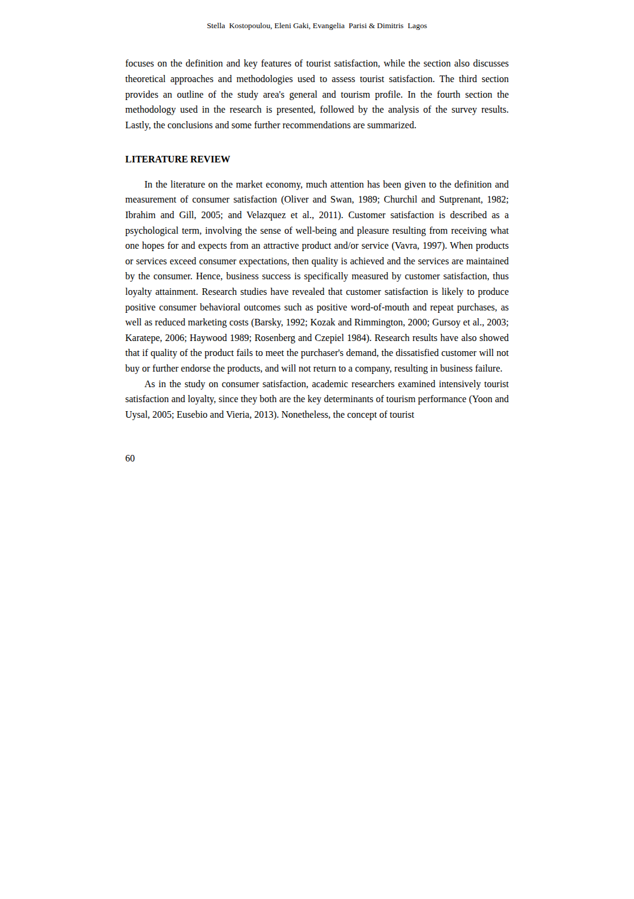Stella Kostopoulou, Eleni Gaki, Evangelia Parisi & Dimitris Lagos
focuses on the definition and key features of tourist satisfaction, while the section also discusses theoretical approaches and methodologies used to assess tourist satisfaction. The third section provides an outline of the study area's general and tourism profile. In the fourth section the methodology used in the research is presented, followed by the analysis of the survey results. Lastly, the conclusions and some further recommendations are summarized.
Literature Review
In the literature on the market economy, much attention has been given to the definition and measurement of consumer satisfaction (Oliver and Swan, 1989; Churchil and Sutprenant, 1982; Ibrahim and Gill, 2005; and Velazquez et al., 2011). Customer satisfaction is described as a psychological term, involving the sense of well-being and pleasure resulting from receiving what one hopes for and expects from an attractive product and/or service (Vavra, 1997). When products or services exceed consumer expectations, then quality is achieved and the services are maintained by the consumer. Hence, business success is specifically measured by customer satisfaction, thus loyalty attainment. Research studies have revealed that customer satisfaction is likely to produce positive consumer behavioral outcomes such as positive word-of-mouth and repeat purchases, as well as reduced marketing costs (Barsky, 1992; Kozak and Rimmington, 2000; Gursoy et al., 2003; Karatepe, 2006; Haywood 1989; Rosenberg and Czepiel 1984). Research results have also showed that if quality of the product fails to meet the purchaser's demand, the dissatisfied customer will not buy or further endorse the products, and will not return to a company, resulting in business failure.
As in the study on consumer satisfaction, academic researchers examined intensively tourist satisfaction and loyalty, since they both are the key determinants of tourism performance (Yoon and Uysal, 2005; Eusebio and Vieria, 2013). Nonetheless, the concept of tourist
60